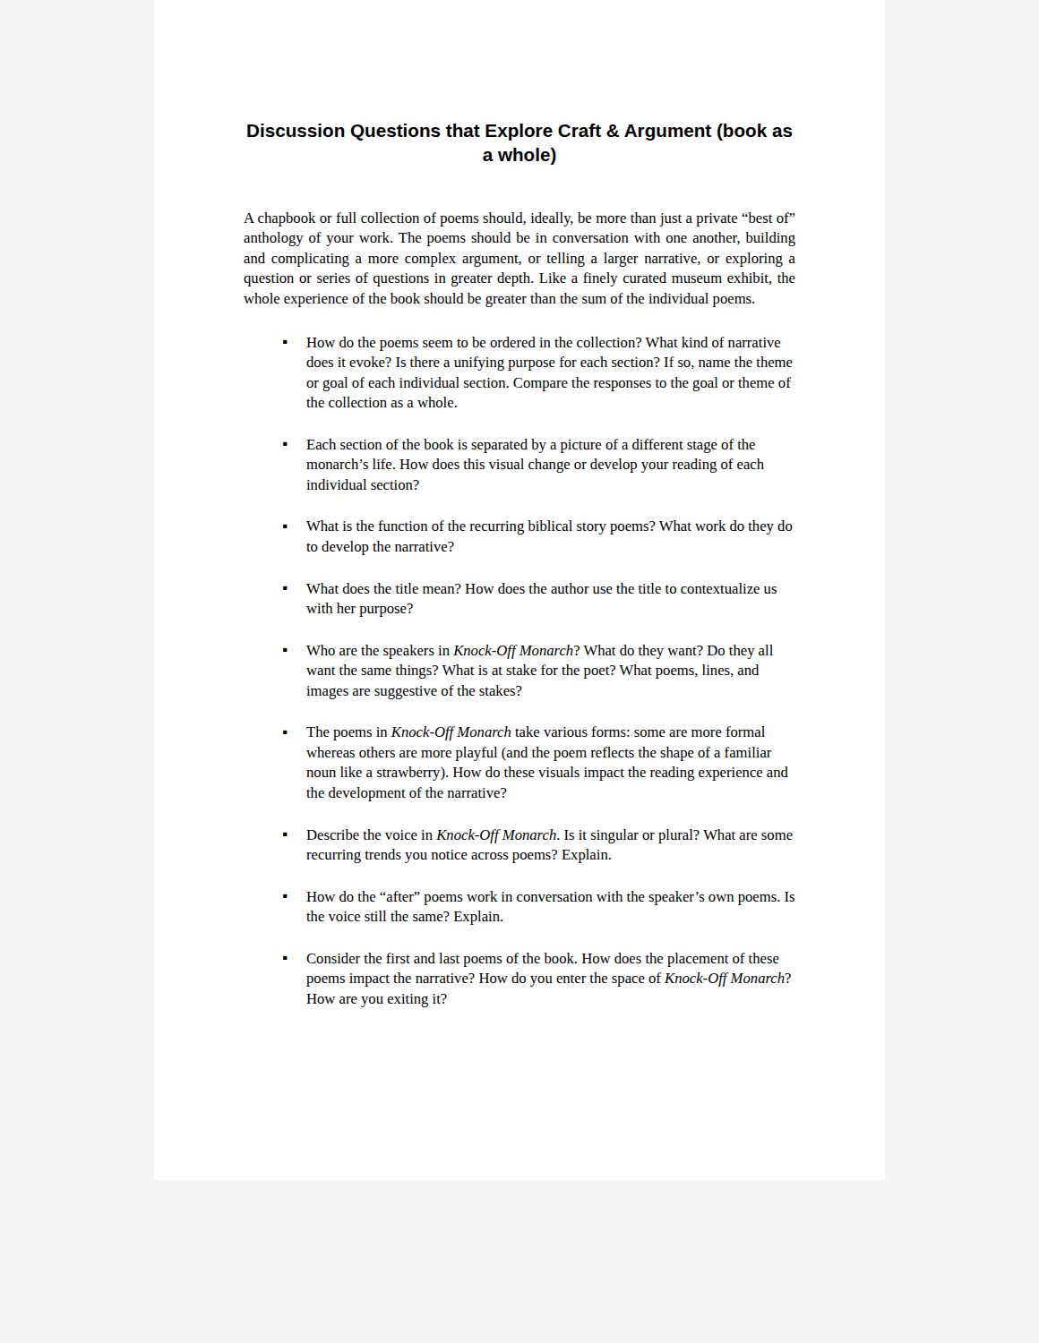Discussion Questions that Explore Craft & Argument (book as a whole)
A chapbook or full collection of poems should, ideally, be more than just a private “best of” anthology of your work. The poems should be in conversation with one another, building and complicating a more complex argument, or telling a larger narrative, or exploring a question or series of questions in greater depth. Like a finely curated museum exhibit, the whole experience of the book should be greater than the sum of the individual poems.
How do the poems seem to be ordered in the collection? What kind of narrative does it evoke? Is there a unifying purpose for each section? If so, name the theme or goal of each individual section. Compare the responses to the goal or theme of the collection as a whole.
Each section of the book is separated by a picture of a different stage of the monarch’s life. How does this visual change or develop your reading of each individual section?
What is the function of the recurring biblical story poems? What work do they do to develop the narrative?
What does the title mean? How does the author use the title to contextualize us with her purpose?
Who are the speakers in Knock-Off Monarch? What do they want? Do they all want the same things? What is at stake for the poet? What poems, lines, and images are suggestive of the stakes?
The poems in Knock-Off Monarch take various forms: some are more formal whereas others are more playful (and the poem reflects the shape of a familiar noun like a strawberry). How do these visuals impact the reading experience and the development of the narrative?
Describe the voice in Knock-Off Monarch. Is it singular or plural? What are some recurring trends you notice across poems? Explain.
How do the “after” poems work in conversation with the speaker’s own poems. Is the voice still the same? Explain.
Consider the first and last poems of the book. How does the placement of these poems impact the narrative? How do you enter the space of Knock-Off Monarch? How are you exiting it?